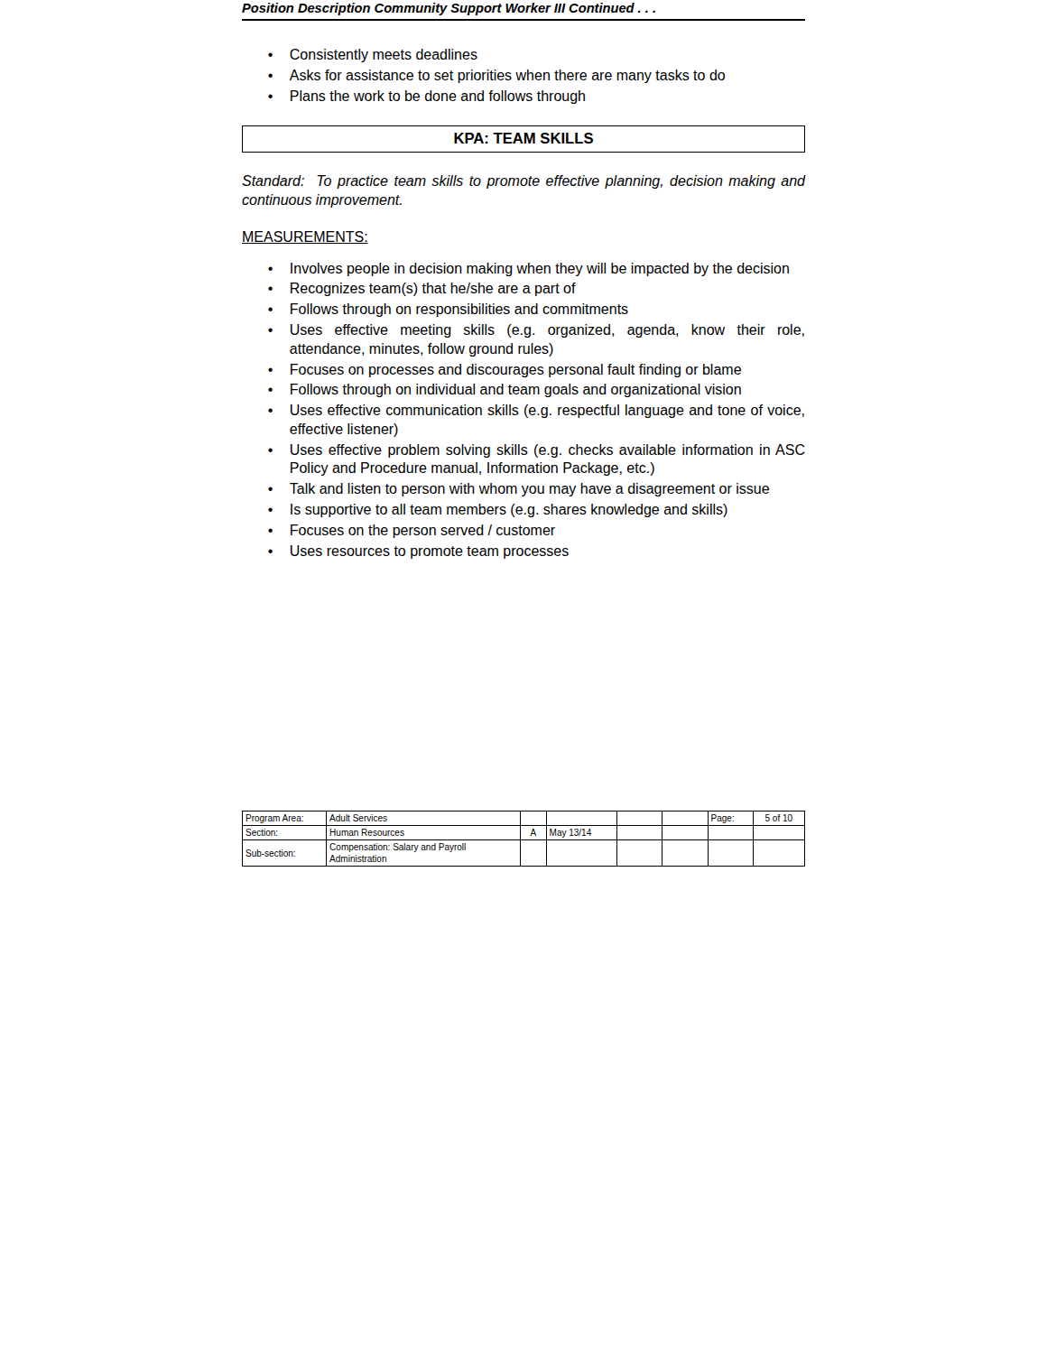Position Description Community Support Worker III Continued . . .
Consistently meets deadlines
Asks for assistance to set priorities when there are many tasks to do
Plans the work to be done and follows through
KPA: TEAM SKILLS
Standard: To practice team skills to promote effective planning, decision making and continuous improvement.
MEASUREMENTS:
Involves people in decision making when they will be impacted by the decision
Recognizes team(s) that he/she are a part of
Follows through on responsibilities and commitments
Uses effective meeting skills (e.g. organized, agenda, know their role, attendance, minutes, follow ground rules)
Focuses on processes and discourages personal fault finding or blame
Follows through on individual and team goals and organizational vision
Uses effective communication skills (e.g. respectful language and tone of voice, effective listener)
Uses effective problem solving skills (e.g. checks available information in ASC Policy and Procedure manual, Information Package, etc.)
Talk and listen to person with whom you may have a disagreement or issue
Is supportive to all team members (e.g. shares knowledge and skills)
Focuses on the person served / customer
Uses resources to promote team processes
| Program Area: | Adult Services | | | | | Page: | 5 of 10 |
| Section: | Human Resources | A | May 13/14 | | | | |
| Sub-section: | Compensation: Salary and Payroll Administration | | | | | | |